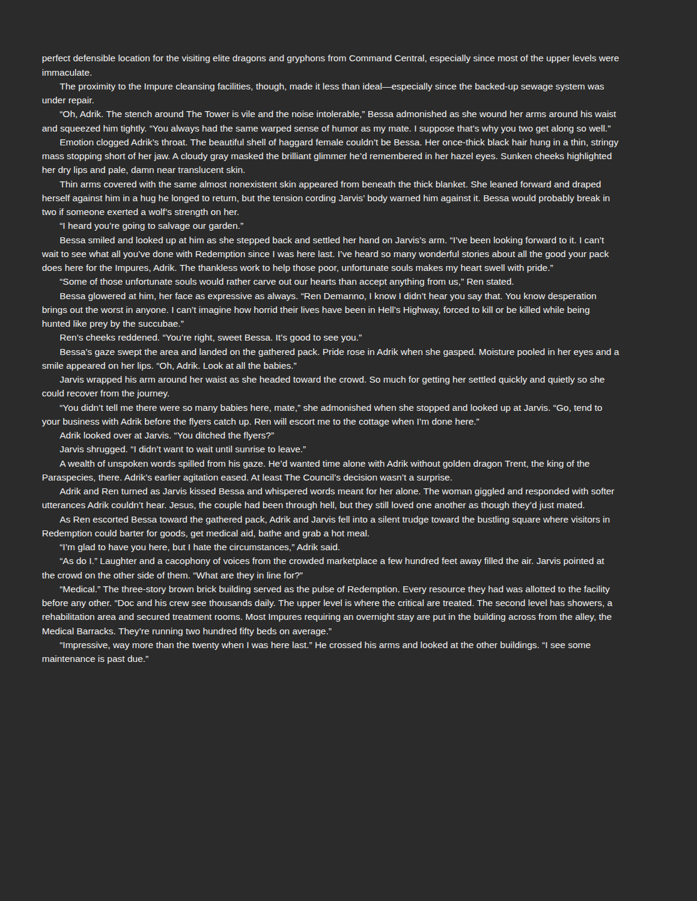perfect defensible location for the visiting elite dragons and gryphons from Command Central, especially since most of the upper levels were immaculate.
The proximity to the Impure cleansing facilities, though, made it less than ideal—especially since the backed-up sewage system was under repair.
“Oh, Adrik. The stench around The Tower is vile and the noise intolerable,” Bessa admonished as she wound her arms around his waist and squeezed him tightly. “You always had the same warped sense of humor as my mate. I suppose that’s why you two get along so well.”
Emotion clogged Adrik’s throat. The beautiful shell of haggard female couldn’t be Bessa. Her once-thick black hair hung in a thin, stringy mass stopping short of her jaw. A cloudy gray masked the brilliant glimmer he’d remembered in her hazel eyes. Sunken cheeks highlighted her dry lips and pale, damn near translucent skin.
Thin arms covered with the same almost nonexistent skin appeared from beneath the thick blanket. She leaned forward and draped herself against him in a hug he longed to return, but the tension cording Jarvis’ body warned him against it. Bessa would probably break in two if someone exerted a wolf’s strength on her.
“I heard you’re going to salvage our garden.”
Bessa smiled and looked up at him as she stepped back and settled her hand on Jarvis’s arm. “I’ve been looking forward to it. I can’t wait to see what all you’ve done with Redemption since I was here last. I’ve heard so many wonderful stories about all the good your pack does here for the Impures, Adrik. The thankless work to help those poor, unfortunate souls makes my heart swell with pride.”
“Some of those unfortunate souls would rather carve out our hearts than accept anything from us,” Ren stated.
Bessa glowered at him, her face as expressive as always. “Ren Demanno, I know I didn’t hear you say that. You know desperation brings out the worst in anyone. I can’t imagine how horrid their lives have been in Hell’s Highway, forced to kill or be killed while being hunted like prey by the succubae.”
Ren’s cheeks reddened. “You’re right, sweet Bessa. It’s good to see you.”
Bessa’s gaze swept the area and landed on the gathered pack. Pride rose in Adrik when she gasped. Moisture pooled in her eyes and a smile appeared on her lips. “Oh, Adrik. Look at all the babies.”
Jarvis wrapped his arm around her waist as she headed toward the crowd. So much for getting her settled quickly and quietly so she could recover from the journey.
“You didn’t tell me there were so many babies here, mate,” she admonished when she stopped and looked up at Jarvis. “Go, tend to your business with Adrik before the flyers catch up. Ren will escort me to the cottage when I’m done here.”
Adrik looked over at Jarvis. “You ditched the flyers?”
Jarvis shrugged. “I didn’t want to wait until sunrise to leave.”
A wealth of unspoken words spilled from his gaze. He’d wanted time alone with Adrik without golden dragon Trent, the king of the Paraspecies, there. Adrik’s earlier agitation eased. At least The Council’s decision wasn’t a surprise.
Adrik and Ren turned as Jarvis kissed Bessa and whispered words meant for her alone. The woman giggled and responded with softer utterances Adrik couldn’t hear. Jesus, the couple had been through hell, but they still loved one another as though they’d just mated.
As Ren escorted Bessa toward the gathered pack, Adrik and Jarvis fell into a silent trudge toward the bustling square where visitors in Redemption could barter for goods, get medical aid, bathe and grab a hot meal.
“I’m glad to have you here, but I hate the circumstances,” Adrik said.
“As do I.” Laughter and a cacophony of voices from the crowded marketplace a few hundred feet away filled the air. Jarvis pointed at the crowd on the other side of them. “What are they in line for?”
“Medical.” The three-story brown brick building served as the pulse of Redemption. Every resource they had was allotted to the facility before any other. “Doc and his crew see thousands daily. The upper level is where the critical are treated. The second level has showers, a rehabilitation area and secured treatment rooms. Most Impures requiring an overnight stay are put in the building across from the alley, the Medical Barracks. They’re running two hundred fifty beds on average.”
“Impressive, way more than the twenty when I was here last.” He crossed his arms and looked at the other buildings. “I see some maintenance is past due.”